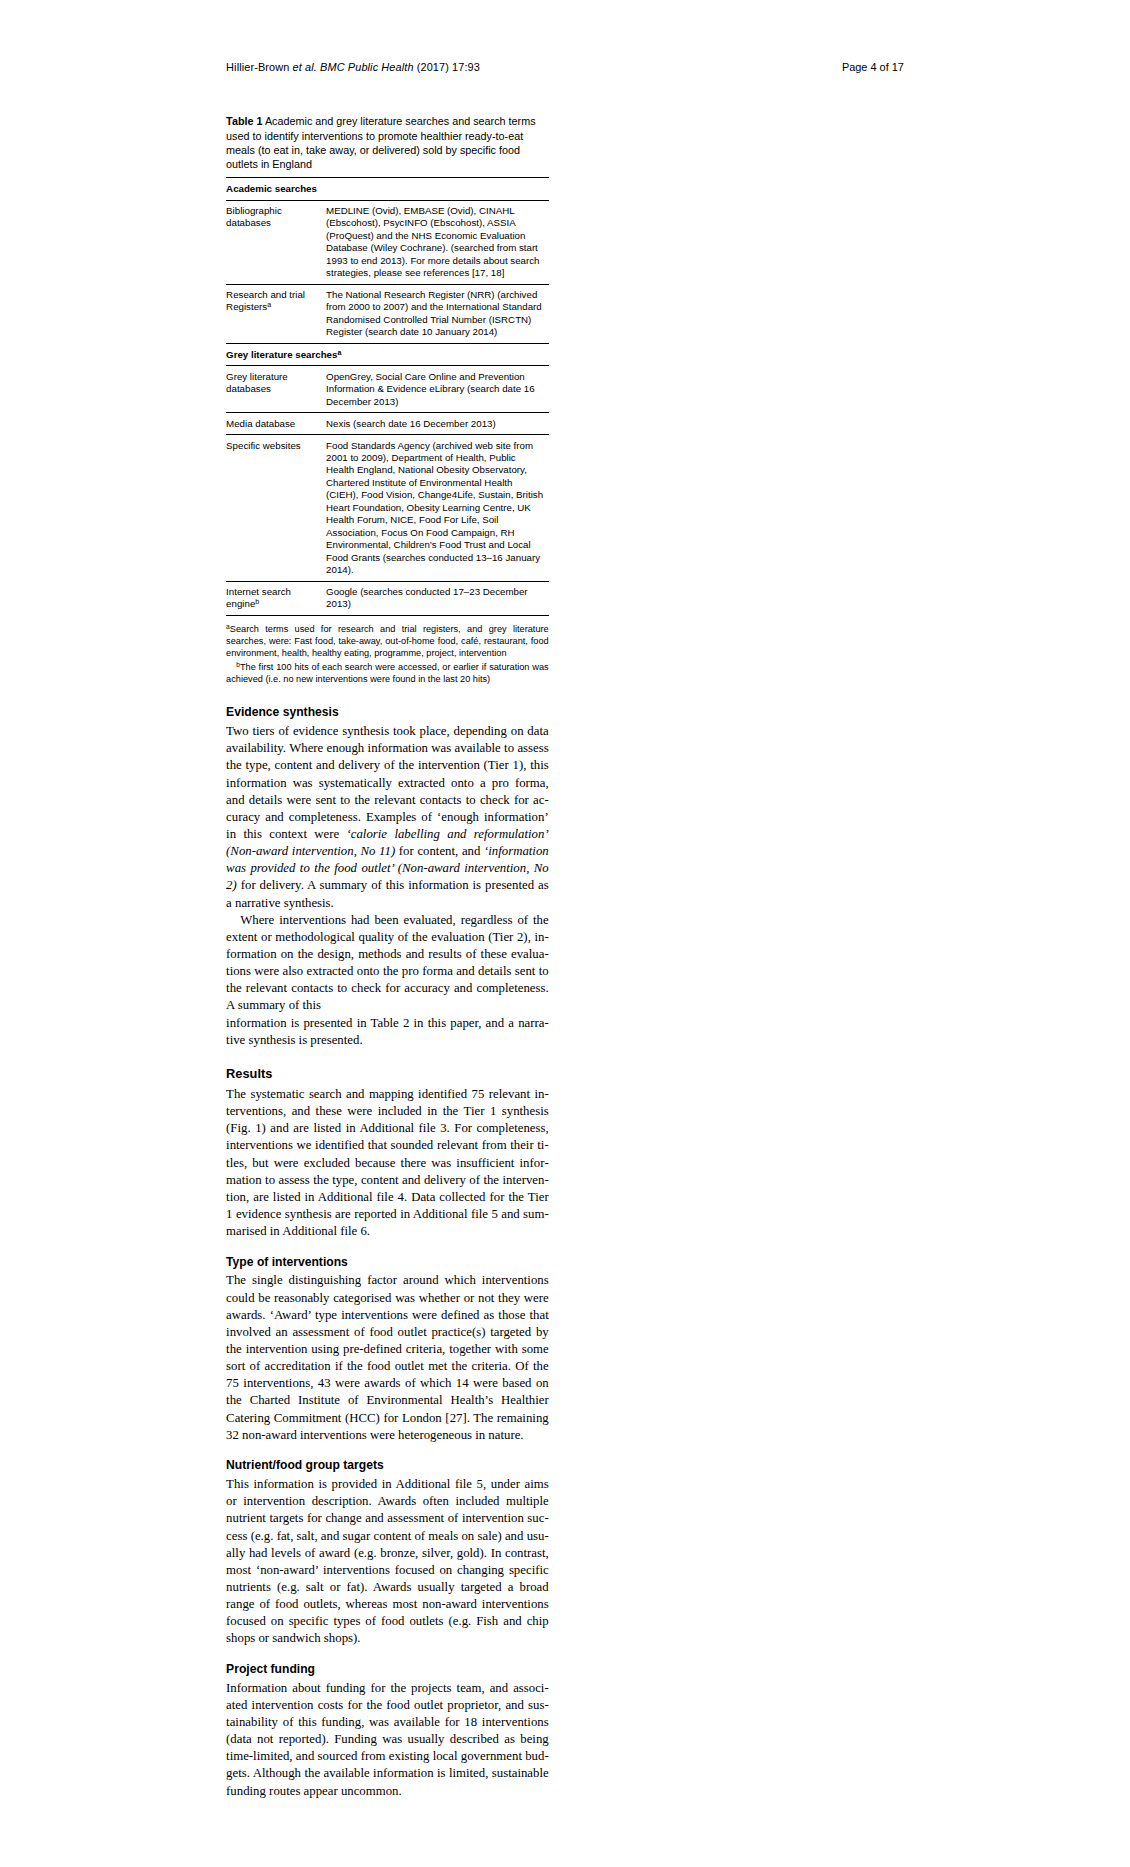Hillier-Brown et al. BMC Public Health (2017) 17:93
Page 4 of 17
Table 1 Academic and grey literature searches and search terms used to identify interventions to promote healthier ready-to-eat meals (to eat in, take away, or delivered) sold by specific food outlets in England
| Academic searches |
| Bibliographic databases | MEDLINE (Ovid), EMBASE (Ovid), CINAHL (Ebscohost), PsycINFO (Ebscohost), ASSIA (ProQuest) and the NHS Economic Evaluation Database (Wiley Cochrane). (searched from start 1993 to end 2013). For more details about search strategies, please see references [17, 18] |
| Research and trial Registers a | The National Research Register (NRR) (archived from 2000 to 2007) and the International Standard Randomised Controlled Trial Number (ISRCTN) Register (search date 10 January 2014) |
| Grey literature searches a |
| Grey literature databases | OpenGrey, Social Care Online and Prevention Information & Evidence eLibrary (search date 16 December 2013) |
| Media database | Nexis (search date 16 December 2013) |
| Specific websites | Food Standards Agency (archived web site from 2001 to 2009), Department of Health, Public Health England, National Obesity Observatory, Chartered Institute of Environmental Health (CIEH), Food Vision, Change4Life, Sustain, British Heart Foundation, Obesity Learning Centre, UK Health Forum, NICE, Food For Life, Soil Association, Focus On Food Campaign, RH Environmental, Children’s Food Trust and Local Food Grants (searches conducted 13–16 January 2014). |
| Internet search engine b | Google (searches conducted 17–23 December 2013) |
aSearch terms used for research and trial registers, and grey literature searches, were: Fast food, take-away, out-of-home food, café, restaurant, food environment, health, healthy eating, programme, project, intervention
bThe first 100 hits of each search were accessed, or earlier if saturation was achieved (i.e. no new interventions were found in the last 20 hits)
Evidence synthesis
Two tiers of evidence synthesis took place, depending on data availability. Where enough information was available to assess the type, content and delivery of the intervention (Tier 1), this information was systematically extracted onto a pro forma, and details were sent to the relevant contacts to check for accuracy and completeness. Examples of ‘enough information’ in this context were ‘calorie labelling and reformulation’ (Non-award intervention, No 11) for content, and ‘information was provided to the food outlet’ (Non-award intervention, No 2) for delivery. A summary of this information is presented as a narrative synthesis.
Where interventions had been evaluated, regardless of the extent or methodological quality of the evaluation (Tier 2), information on the design, methods and results of these evaluations were also extracted onto the pro forma and details sent to the relevant contacts to check for accuracy and completeness. A summary of this
information is presented in Table 2 in this paper, and a narrative synthesis is presented.
Results
The systematic search and mapping identified 75 relevant interventions, and these were included in the Tier 1 synthesis (Fig. 1) and are listed in Additional file 3. For completeness, interventions we identified that sounded relevant from their titles, but were excluded because there was insufficient information to assess the type, content and delivery of the intervention, are listed in Additional file 4. Data collected for the Tier 1 evidence synthesis are reported in Additional file 5 and summarised in Additional file 6.
Type of interventions
The single distinguishing factor around which interventions could be reasonably categorised was whether or not they were awards. ‘Award’ type interventions were defined as those that involved an assessment of food outlet practice(s) targeted by the intervention using pre-defined criteria, together with some sort of accreditation if the food outlet met the criteria. Of the 75 interventions, 43 were awards of which 14 were based on the Charted Institute of Environmental Health’s Healthier Catering Commitment (HCC) for London [27]. The remaining 32 non-award interventions were heterogeneous in nature.
Nutrient/food group targets
This information is provided in Additional file 5, under aims or intervention description. Awards often included multiple nutrient targets for change and assessment of intervention success (e.g. fat, salt, and sugar content of meals on sale) and usually had levels of award (e.g. bronze, silver, gold). In contrast, most ‘non-award’ interventions focused on changing specific nutrients (e.g. salt or fat). Awards usually targeted a broad range of food outlets, whereas most non-award interventions focused on specific types of food outlets (e.g. Fish and chip shops or sandwich shops).
Project funding
Information about funding for the projects team, and associated intervention costs for the food outlet proprietor, and sustainability of this funding, was available for 18 interventions (data not reported). Funding was usually described as being time-limited, and sourced from existing local government budgets. Although the available information is limited, sustainable funding routes appear uncommon.